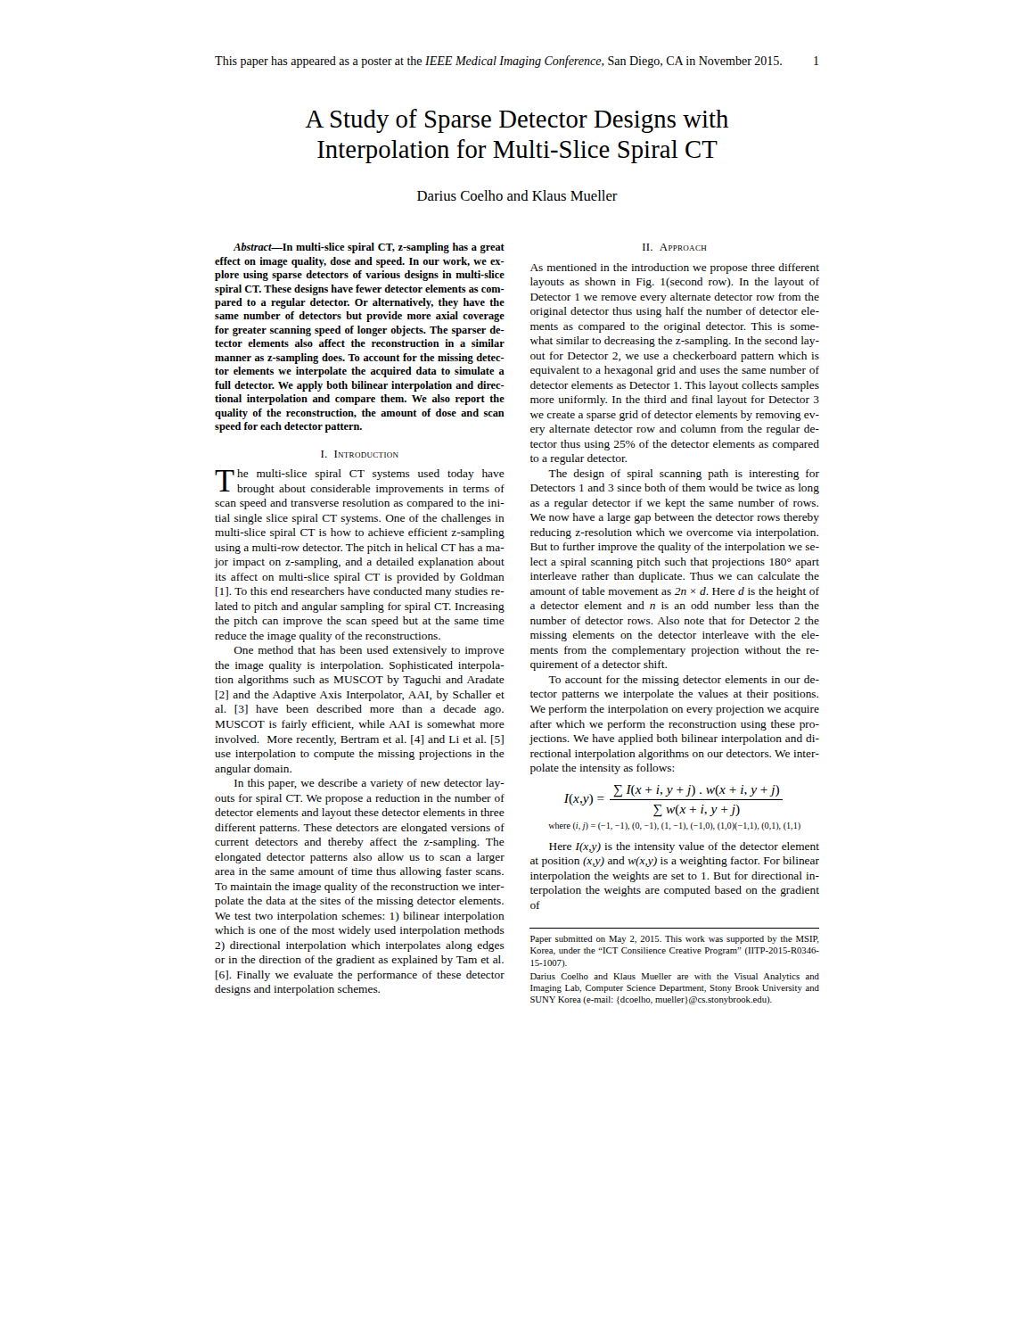This paper has appeared as a poster at the IEEE Medical Imaging Conference, San Diego, CA in November 2015. 1
A Study of Sparse Detector Designs with
Interpolation for Multi-Slice Spiral CT
Darius Coelho and Klaus Mueller
Abstract—In multi-slice spiral CT, z-sampling has a great effect on image quality, dose and speed. In our work, we explore using sparse detectors of various designs in multi-slice spiral CT. These designs have fewer detector elements as compared to a regular detector. Or alternatively, they have the same number of detectors but provide more axial coverage for greater scanning speed of longer objects. The sparser detector elements also affect the reconstruction in a similar manner as z-sampling does. To account for the missing detector elements we interpolate the acquired data to simulate a full detector. We apply both bilinear interpolation and directional interpolation and compare them. We also report the quality of the reconstruction, the amount of dose and scan speed for each detector pattern.
I. Introduction
The multi-slice spiral CT systems used today have brought about considerable improvements in terms of scan speed and transverse resolution as compared to the initial single slice spiral CT systems. One of the challenges in multi-slice spiral CT is how to achieve efficient z-sampling using a multi-row detector. The pitch in helical CT has a major impact on z-sampling, and a detailed explanation about its affect on multi-slice spiral CT is provided by Goldman [1]. To this end researchers have conducted many studies related to pitch and angular sampling for spiral CT. Increasing the pitch can improve the scan speed but at the same time reduce the image quality of the reconstructions.
One method that has been used extensively to improve the image quality is interpolation. Sophisticated interpolation algorithms such as MUSCOT by Taguchi and Aradate [2] and the Adaptive Axis Interpolator, AAI, by Schaller et al. [3] have been described more than a decade ago. MUSCOT is fairly efficient, while AAI is somewhat more involved. More recently, Bertram et al. [4] and Li et al. [5] use interpolation to compute the missing projections in the angular domain.
In this paper, we describe a variety of new detector layouts for spiral CT. We propose a reduction in the number of detector elements and layout these detector elements in three different patterns. These detectors are elongated versions of current detectors and thereby affect the z-sampling. The elongated detector patterns also allow us to scan a larger area in the same amount of time thus allowing faster scans. To maintain the image quality of the reconstruction we interpolate the data at the sites of the missing detector elements. We test two interpolation schemes: 1) bilinear interpolation which is one of the most widely used interpolation methods 2) directional interpolation which interpolates along edges or in the direction of the gradient as explained by Tam et al. [6]. Finally we evaluate the performance of these detector designs and interpolation schemes.
II. Approach
As mentioned in the introduction we propose three different layouts as shown in Fig. 1(second row). In the layout of Detector 1 we remove every alternate detector row from the original detector thus using half the number of detector elements as compared to the original detector. This is somewhat similar to decreasing the z-sampling. In the second layout for Detector 2, we use a checkerboard pattern which is equivalent to a hexagonal grid and uses the same number of detector elements as Detector 1. This layout collects samples more uniformly. In the third and final layout for Detector 3 we create a sparse grid of detector elements by removing every alternate detector row and column from the regular detector thus using 25% of the detector elements as compared to a regular detector.
The design of spiral scanning path is interesting for Detectors 1 and 3 since both of them would be twice as long as a regular detector if we kept the same number of rows. We now have a large gap between the detector rows thereby reducing z-resolution which we overcome via interpolation. But to further improve the quality of the interpolation we select a spiral scanning pitch such that projections 180° apart interleave rather than duplicate. Thus we can calculate the amount of table movement as 2n × d. Here d is the height of a detector element and n is an odd number less than the number of detector rows. Also note that for Detector 2 the missing elements on the detector interleave with the elements from the complementary projection without the requirement of a detector shift.
To account for the missing detector elements in our detector patterns we interpolate the values at their positions. We perform the interpolation on every projection we acquire after which we perform the reconstruction using these projections. We have applied both bilinear interpolation and directional interpolation algorithms on our detectors. We interpolate the intensity as follows:
I(x,y) = ∑ I(x + i, y + j) . w(x + i, y + j) ∑ w(x + i, y + j)
where (i, j) = (−1, −1), (0, −1), (1, −1), (−1,0), (1,0)(−1,1), (0,1), (1,1)
Here I(x,y) is the intensity value of the detector element at position (x,y) and w(x,y) is a weighting factor. For bilinear interpolation the weights are set to 1. But for directional interpolation the weights are computed based on the gradient of
Paper submitted on May 2, 2015. This work was supported by the MSIP, Korea, under the “ICT Consilience Creative Program” (IITP-2015-R0346-15-1007).
Darius Coelho and Klaus Mueller are with the Visual Analytics and Imaging Lab, Computer Science Department, Stony Brook University and SUNY Korea (e-mail: {dcoelho, mueller}@cs.stonybrook.edu).